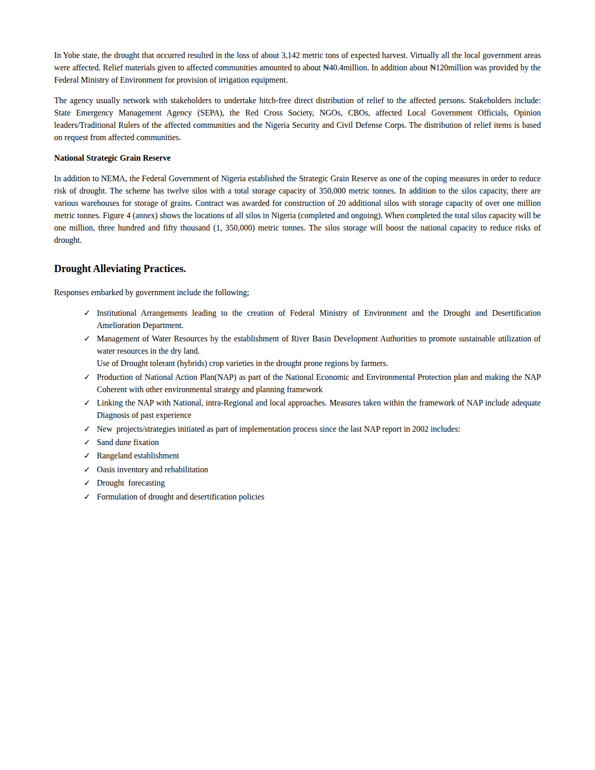In Yobe state, the drought that occurred resulted in the loss of about 3,142 metric tons of expected harvest. Virtually all the local government areas were affected. Relief materials given to affected communities amounted to about ₦40.4million. In addition about ₦120million was provided by the Federal Ministry of Environment for provision of irrigation equipment.
The agency usually network with stakeholders to undertake hitch-free direct distribution of relief to the affected persons. Stakeholders include: State Emergency Management Agency (SEPA), the Red Cross Society, NGOs, CBOs, affected Local Government Officials, Opinion leaders/Traditional Rulers of the affected communities and the Nigeria Security and Civil Defense Corps. The distribution of relief items is based on request from affected communities.
National Strategic Grain Reserve
In addition to NEMA, the Federal Government of Nigeria established the Strategic Grain Reserve as one of the coping measures in order to reduce risk of drought. The scheme has twelve silos with a total storage capacity of 350,000 metric tonnes. In addition to the silos capacity, there are various warehouses for storage of grains. Contract was awarded for construction of 20 additional silos with storage capacity of over one million metric tonnes. Figure 4 (annex) shows the locations of all silos in Nigeria (completed and ongoing). When completed the total silos capacity will be one million, three hundred and fifty thousand (1, 350,000) metric tonnes. The silos storage will boost the national capacity to reduce risks of drought.
Drought Alleviating Practices.
Responses embarked by government include the following;
Institutional Arrangements leading to the creation of Federal Ministry of Environment and the Drought and Desertification Amelioration Department.
Management of Water Resources by the establishment of River Basin Development Authorities to promote sustainable utilization of water resources in the dry land.
Use of Drought tolerant (hybrids) crop varieties in the drought prone regions by farmers.
Production of National Action Plan(NAP) as part of the National Economic and Environmental Protection plan and making the NAP Coherent with other environmental strategy and planning framework
Linking the NAP with National, intra-Regional and local approaches. Measures taken within the framework of NAP include adequate Diagnosis of past experience
New projects/strategies initiated as part of implementation process since the last NAP report in 2002 includes:
Sand dune fixation
Rangeland establishment
Oasis inventory and rehabilitation
Drought forecasting
Formulation of drought and desertification policies